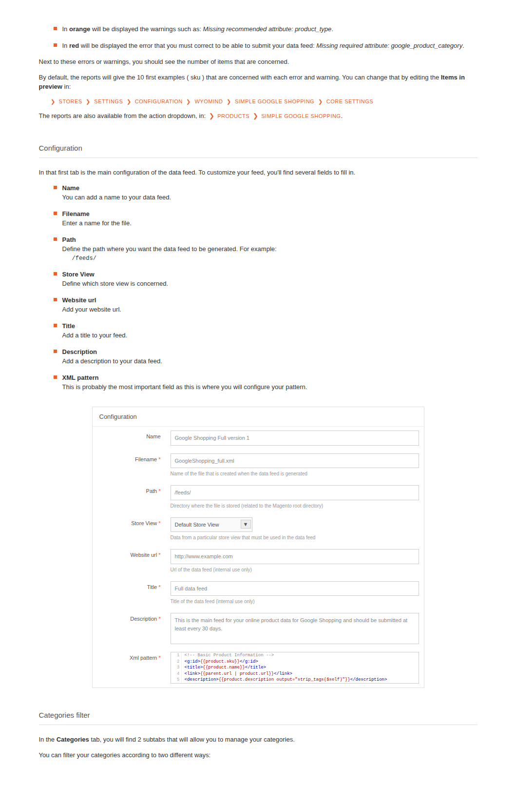In orange will be displayed the warnings such as: Missing recommended attribute: product_type.
In red will be displayed the error that you must correct to be able to submit your data feed: Missing required attribute: google_product_category.
Next to these errors or warnings, you should see the number of items that are concerned.
By default, the reports will give the 10 first examples ( sku ) that are concerned with each error and warning. You can change that by editing the Items in preview in:
❯ STORES ❯ SETTINGS ❯ CONFIGURATION ❯ WYOMIND ❯ SIMPLE GOOGLE SHOPPING ❯ CORE SETTINGS
The reports are also available from the action dropdown, in: ❯ PRODUCTS ❯ SIMPLE GOOGLE SHOPPING.
Configuration
In that first tab is the main configuration of the data feed. To customize your feed, you'll find several fields to fill in.
Name
You can add a name to your data feed.
Filename
Enter a name for the file.
Path
Define the path where you want the data feed to be generated. For example:
/feeds/
Store View
Define which store view is concerned.
Website url
Add your website url.
Title
Add a title to your feed.
Description
Add a description to your data feed.
XML pattern
This is probably the most important field as this is where you will configure your pattern.
Configuration
| Name | Google Shopping Full version 1 |
| Filename * | GoogleShopping_full.xml Name of the file that is created when the data feed is generated |
| Path * | /feeds/ Directory where the file is stored (related to the Magento root directory) |
| Store View * | Default Store View ▼ Data from a particular store view that must be used in the data feed |
| Website url * | http://www.example.com Url of the data feed (internal use only) |
| Title * | Full data feed Title of the data feed (internal use only) |
| Description * | This is the main feed for your online product data for Google Shopping and should be submitted at least every 30 days. |
| Xml pattern * | 1 <!-- Basic Product Information --> 2 <g:id> {{product.sku}} </g:id> 3 <title> {{product.name}} </title> 4 <link> {{parent.url / product.url}} </link> 5 <description> {{product.description output="strip_tags($self)"}} </description> |
Categories filter
In the Categories tab, you will find 2 subtabs that will allow you to manage your categories.
You can filter your categories according to two different ways: